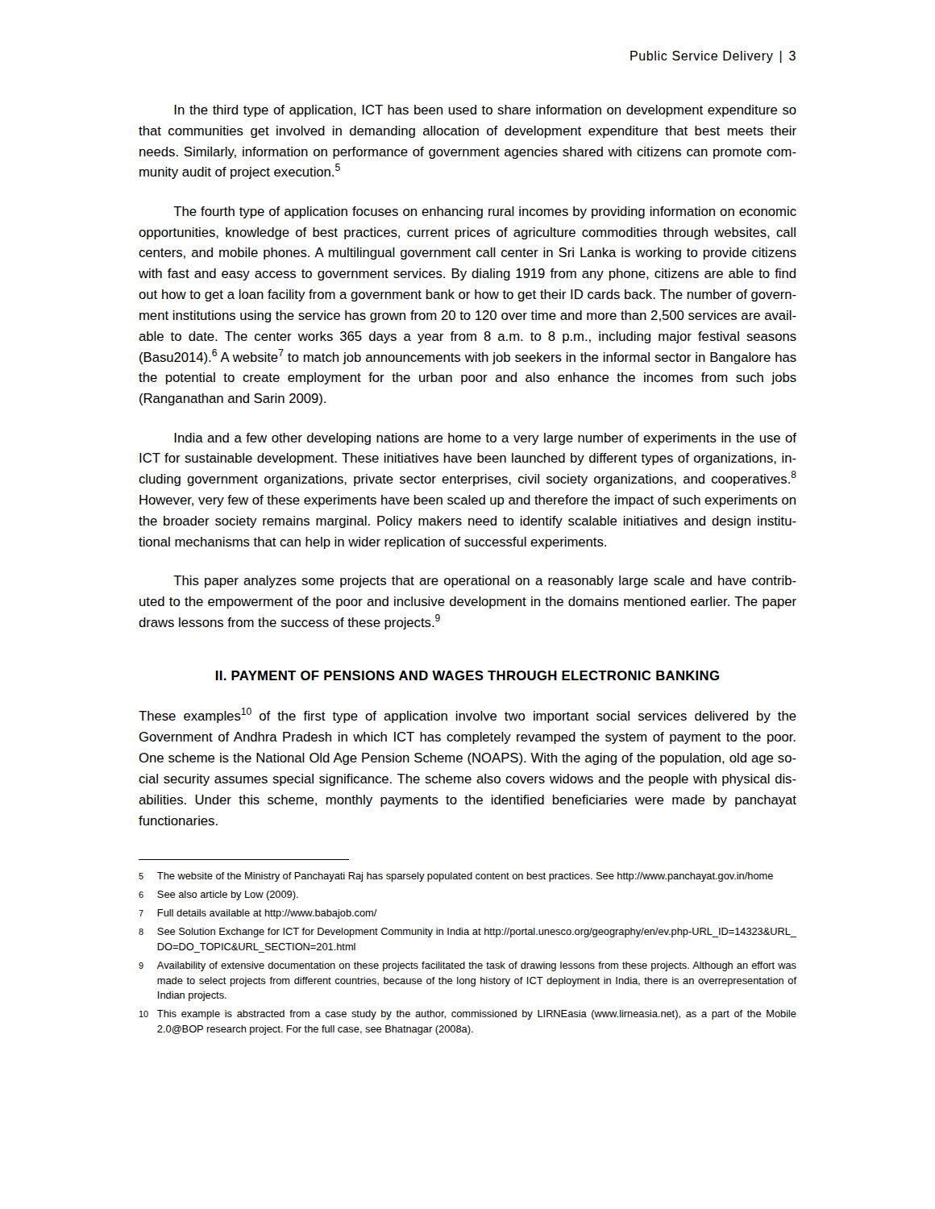Public Service Delivery|3
In the third type of application, ICT has been used to share information on development expenditure so that communities get involved in demanding allocation of development expenditure that best meets their needs. Similarly, information on performance of government agencies shared with citizens can promote community audit of project execution.5
The fourth type of application focuses on enhancing rural incomes by providing information on economic opportunities, knowledge of best practices, current prices of agriculture commodities through websites, call centers, and mobile phones. A multilingual government call center in Sri Lanka is working to provide citizens with fast and easy access to government services. By dialing 1919 from any phone, citizens are able to find out how to get a loan facility from a government bank or how to get their ID cards back. The number of government institutions using the service has grown from 20 to 120 over time and more than 2,500 services are available to date. The center works 365 days a year from 8 a.m. to 8 p.m., including major festival seasons (Basu2014).6 A website7 to match job announcements with job seekers in the informal sector in Bangalore has the potential to create employment for the urban poor and also enhance the incomes from such jobs (Ranganathan and Sarin 2009).
India and a few other developing nations are home to a very large number of experiments in the use of ICT for sustainable development. These initiatives have been launched by different types of organizations, including government organizations, private sector enterprises, civil society organizations, and cooperatives.8 However, very few of these experiments have been scaled up and therefore the impact of such experiments on the broader society remains marginal. Policy makers need to identify scalable initiatives and design institutional mechanisms that can help in wider replication of successful experiments.
This paper analyzes some projects that are operational on a reasonably large scale and have contributed to the empowerment of the poor and inclusive development in the domains mentioned earlier. The paper draws lessons from the success of these projects.9
II. PAYMENT OF PENSIONS AND WAGES THROUGH ELECTRONIC BANKING
These examples10 of the first type of application involve two important social services delivered by the Government of Andhra Pradesh in which ICT has completely revamped the system of payment to the poor. One scheme is the National Old Age Pension Scheme (NOAPS). With the aging of the population, old age social security assumes special significance. The scheme also covers widows and the people with physical disabilities. Under this scheme, monthly payments to the identified beneficiaries were made by panchayat functionaries.
5 The website of the Ministry of Panchayati Raj has sparsely populated content on best practices. See http://www.panchayat.gov.in/home
6 See also article by Low (2009).
7 Full details available at http://www.babajob.com/
8 See Solution Exchange for ICT for Development Community in India at http://portal.unesco.org/geography/en/ev.php-URL_ID=14323&URL_DO=DO_TOPIC&URL_SECTION=201.html
9 Availability of extensive documentation on these projects facilitated the task of drawing lessons from these projects. Although an effort was made to select projects from different countries, because of the long history of ICT deployment in India, there is an overrepresentation of Indian projects.
10 This example is abstracted from a case study by the author, commissioned by LIRNEasia (www.lirneasia.net), as a part of the Mobile 2.0@BOP research project. For the full case, see Bhatnagar (2008a).